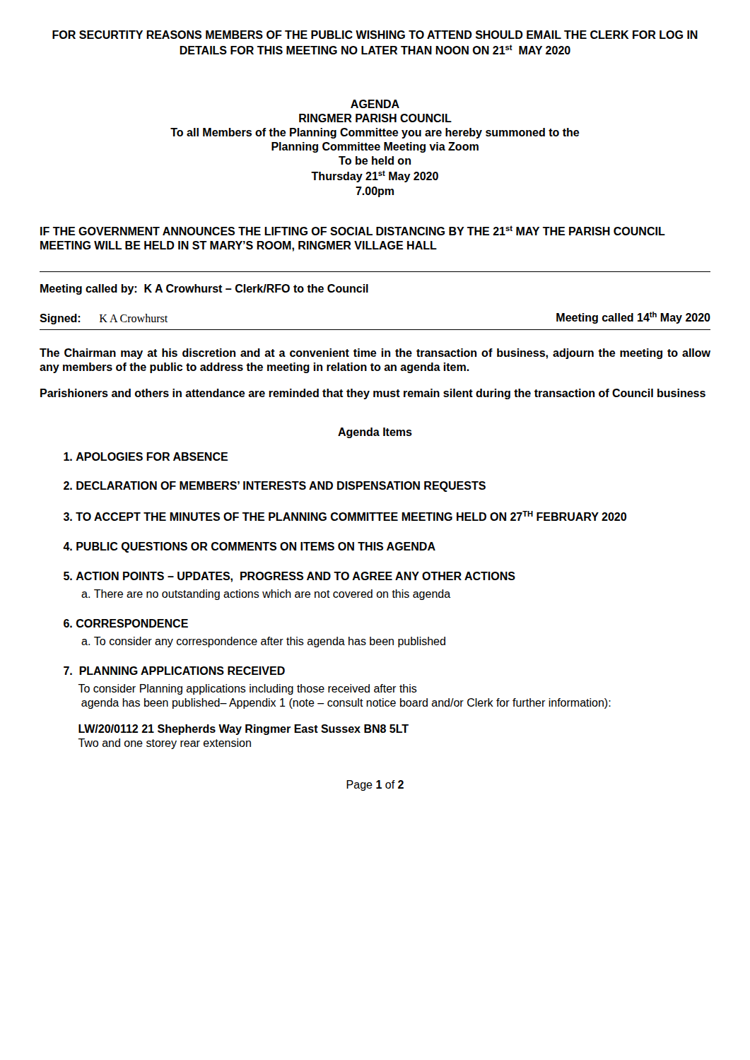FOR SECURTITY REASONS MEMBERS OF THE PUBLIC WISHING TO ATTEND SHOULD EMAIL THE CLERK FOR LOG IN DETAILS FOR THIS MEETING NO LATER THAN NOON ON 21st MAY 2020
AGENDA
RINGMER PARISH COUNCIL
To all Members of the Planning Committee you are hereby summoned to the
Planning Committee Meeting via Zoom
To be held on
Thursday 21st May 2020
7.00pm
IF THE GOVERNMENT ANNOUNCES THE LIFTING OF SOCIAL DISTANCING BY THE 21st MAY THE PARISH COUNCIL MEETING WILL BE HELD IN ST MARY’S ROOM, RINGMER VILLAGE HALL
Meeting called by: K A Crowhurst – Clerk/RFO to the Council
Signed:K A Crowhurst
Meeting called 14th May 2020
The Chairman may at his discretion and at a convenient time in the transaction of business, adjourn the meeting to allow any members of the public to address the meeting in relation to an agenda item.
Parishioners and others in attendance are reminded that they must remain silent during the transaction of Council business
Agenda Items
APOLOGIES FOR ABSENCE
DECLARATION OF MEMBERS’ INTERESTS AND DISPENSATION REQUESTS
TO ACCEPT THE MINUTES OF THE PLANNING COMMITTEE MEETING HELD ON 27TH FEBRUARY 2020
PUBLIC QUESTIONS OR COMMENTS ON ITEMS ON THIS AGENDA
ACTION POINTS – UPDATES, PROGRESS AND TO AGREE ANY OTHER ACTIONS
There are no outstanding actions which are not covered on this agenda
CORRESPONDENCE
To consider any correspondence after this agenda has been published
PLANNING APPLICATIONS RECEIVED
To consider Planning applications including those received after this
agenda has been published– Appendix 1 (note – consult notice board and/or Clerk for further information):
LW/20/0112 21 Shepherds Way Ringmer East Sussex BN8 5LT
Two and one storey rear extension
Page 1 of 2